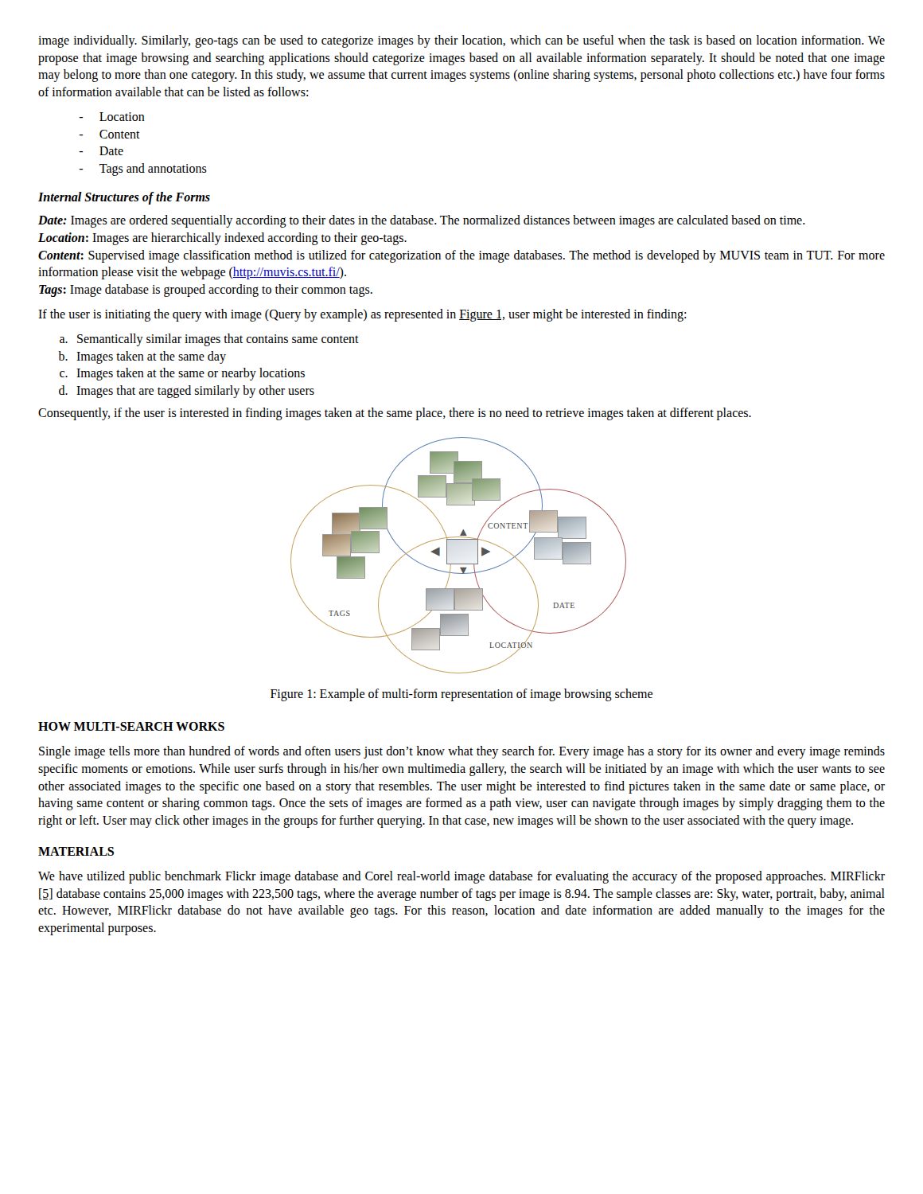image individually. Similarly, geo-tags can be used to categorize images by their location, which can be useful when the task is based on location information. We propose that image browsing and searching applications should categorize images based on all available information separately. It should be noted that one image may belong to more than one category. In this study, we assume that current images systems (online sharing systems, personal photo collections etc.) have four forms of information available that can be listed as follows:
Location
Content
Date
Tags and annotations
Internal Structures of the Forms
Date: Images are ordered sequentially according to their dates in the database. The normalized distances between images are calculated based on time.
Location: Images are hierarchically indexed according to their geo-tags.
Content: Supervised image classification method is utilized for categorization of the image databases. The method is developed by MUVIS team in TUT. For more information please visit the webpage (http://muvis.cs.tut.fi/).
Tags: Image database is grouped according to their common tags.
If the user is initiating the query with image (Query by example) as represented in Figure 1, user might be interested in finding:
Semantically similar images that contains same content
Images taken at the same day
Images taken at the same or nearby locations
Images that are tagged similarly by other users
Consequently, if the user is interested in finding images taken at the same place, there is no need to retrieve images taken at different places.
▲
▼
◀
▶
CONTENT
TAGS
DATE
LOCATION
Figure 1: Example of multi-form representation of image browsing scheme
How Multi-Search Works
Single image tells more than hundred of words and often users just don’t know what they search for. Every image has a story for its owner and every image reminds specific moments or emotions. While user surfs through in his/her own multimedia gallery, the search will be initiated by an image with which the user wants to see other associated images to the specific one based on a story that resembles. The user might be interested to find pictures taken in the same date or same place, or having same content or sharing common tags. Once the sets of images are formed as a path view, user can navigate through images by simply dragging them to the right or left. User may click other images in the groups for further querying. In that case, new images will be shown to the user associated with the query image.
Materials
We have utilized public benchmark Flickr image database and Corel real-world image database for evaluating the accuracy of the proposed approaches. MIRFlickr [5] database contains 25,000 images with 223,500 tags, where the average number of tags per image is 8.94. The sample classes are: Sky, water, portrait, baby, animal etc. However, MIRFlickr database do not have available geo tags. For this reason, location and date information are added manually to the images for the experimental purposes.